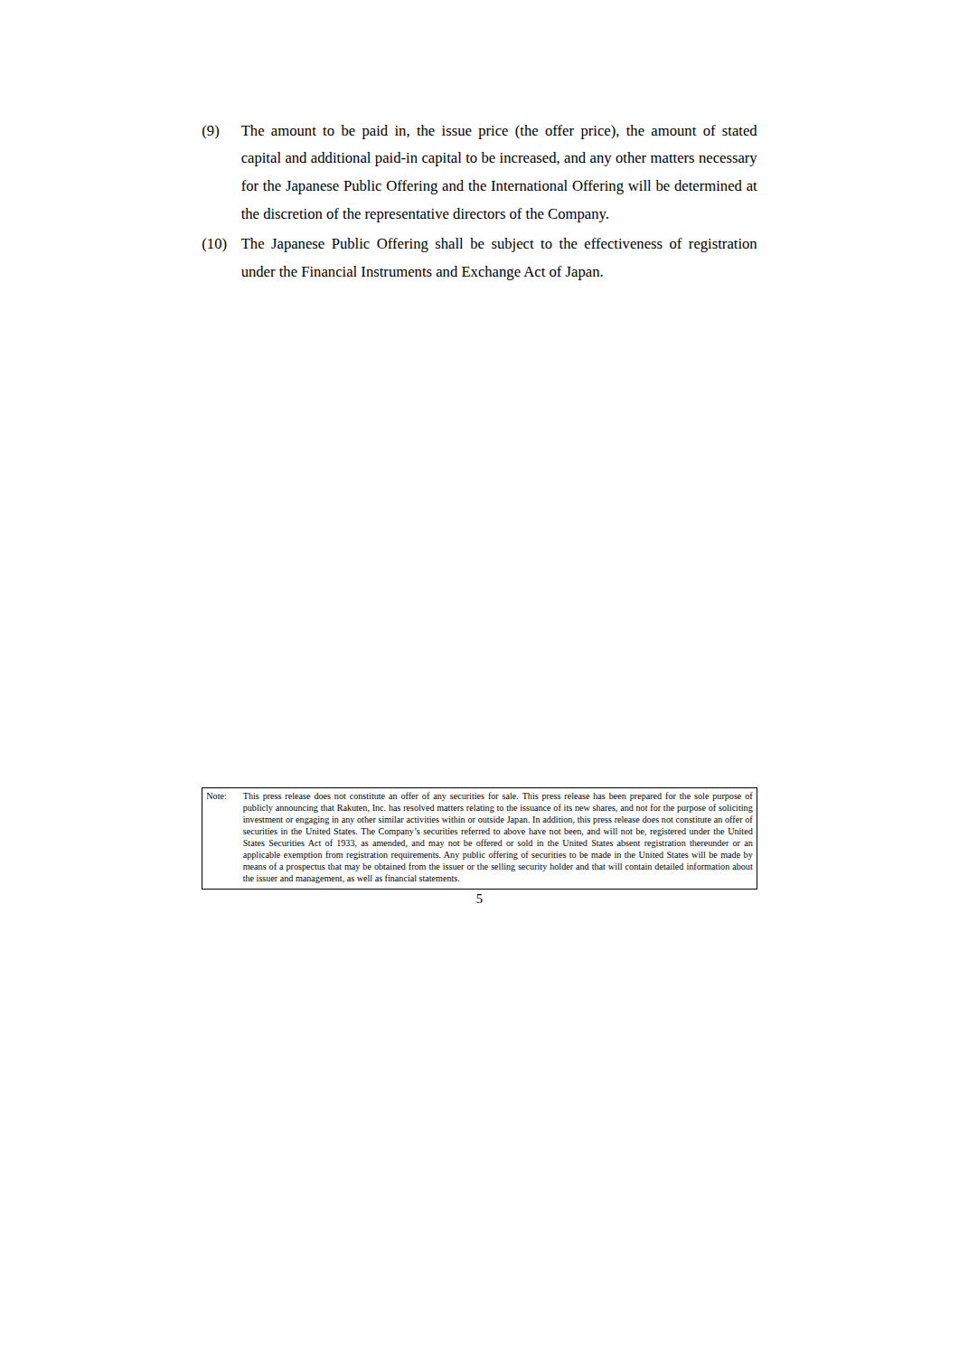(9) The amount to be paid in, the issue price (the offer price), the amount of stated capital and additional paid-in capital to be increased, and any other matters necessary for the Japanese Public Offering and the International Offering will be determined at the discretion of the representative directors of the Company.
(10) The Japanese Public Offering shall be subject to the effectiveness of registration under the Financial Instruments and Exchange Act of Japan.
| Note: | This press release does not constitute an offer of any securities for sale. This press release has been prepared for the sole purpose of publicly announcing that Rakuten, Inc. has resolved matters relating to the issuance of its new shares, and not for the purpose of soliciting investment or engaging in any other similar activities within or outside Japan. In addition, this press release does not constitute an offer of securities in the United States. The Company’s securities referred to above have not been, and will not be, registered under the United States Securities Act of 1933, as amended, and may not be offered or sold in the United States absent registration thereunder or an applicable exemption from registration requirements. Any public offering of securities to be made in the United States will be made by means of a prospectus that may be obtained from the issuer or the selling security holder and that will contain detailed information about the issuer and management, as well as financial statements. |
5